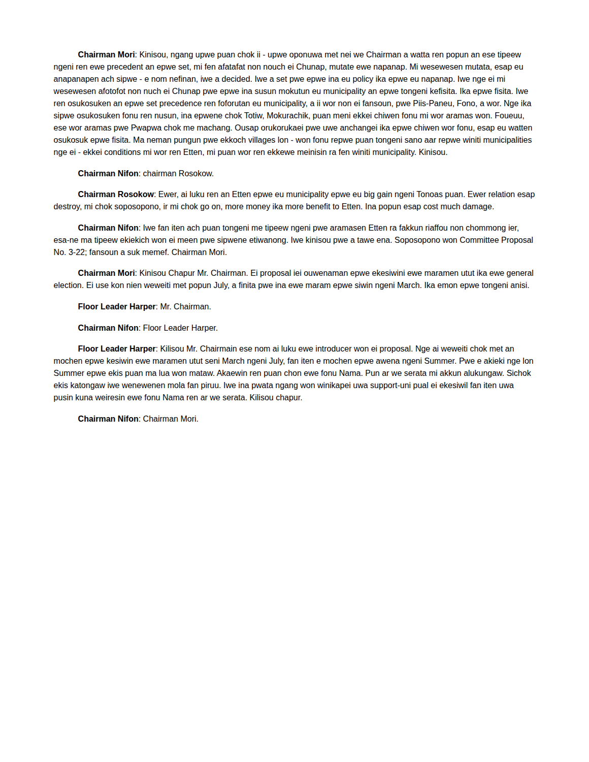Chairman Mori: Kinisou, ngang upwe puan chok ii - upwe oponuwa met nei we Chairman a watta ren popun an ese tipeew ngeni ren ewe precedent an epwe set, mi fen afatafat non nouch ei Chunap, mutate ewe napanap. Mi wesewesen mutata, esap eu anapanapen ach sipwe - e nom nefinan, iwe a decided. Iwe a set pwe epwe ina eu policy ika epwe eu napanap. Iwe nge ei mi wesewesen afotofot non nuch ei Chunap pwe epwe ina susun mokutun eu municipality an epwe tongeni kefisita. Ika epwe fisita. Iwe ren osukosuken an epwe set precedence ren foforutan eu municipality, a ii wor non ei fansoun, pwe Piis-Paneu, Fono, a wor. Nge ika sipwe osukosuken fonu ren nusun, ina epwene chok Totiw, Mokurachik, puan meni ekkei chiwen fonu mi wor aramas won. Foueuu, ese wor aramas pwe Pwapwa chok me machang. Ousap orukorukaei pwe uwe anchangei ika epwe chiwen wor fonu, esap eu watten osukosuk epwe fisita. Ma neman pungun pwe ekkoch villages lon - won fonu repwe puan tongeni sano aar repwe winiti municipalities nge ei - ekkei conditions mi wor ren Etten, mi puan wor ren ekkewe meinisin ra fen winiti municipality. Kinisou.
Chairman Nifon: chairman Rosokow.
Chairman Rosokow: Ewer, ai luku ren an Etten epwe eu municipality epwe eu big gain ngeni Tonoas puan. Ewer relation esap destroy, mi chok soposopono, ir mi chok go on, more money ika more benefit to Etten. Ina popun esap cost much damage.
Chairman Nifon: Iwe fan iten ach puan tongeni me tipeew ngeni pwe aramasen Etten ra fakkun riaffou non chommong ier, esa-ne ma tipeew ekiekich won ei meen pwe sipwene etiwanong. Iwe kinisou pwe a tawe ena. Soposopono won Committee Proposal No. 3-22; fansoun a suk memef. Chairman Mori.
Chairman Mori: Kinisou Chapur Mr. Chairman. Ei proposal iei ouwenaman epwe ekesiwini ewe maramen utut ika ewe general election. Ei use kon nien weweiti met popun July, a finita pwe ina ewe maram epwe siwin ngeni March. Ika emon epwe tongeni anisi.
Floor Leader Harper: Mr. Chairman.
Chairman Nifon: Floor Leader Harper.
Floor Leader Harper: Kilisou Mr. Chairmain ese nom ai luku ewe introducer won ei proposal. Nge ai weweiti chok met an mochen epwe kesiwin ewe maramen utut seni March ngeni July, fan iten e mochen epwe awena ngeni Summer. Pwe e akieki nge lon Summer epwe ekis puan ma lua won mataw. Akaewin ren puan chon ewe fonu Nama. Pun ar we serata mi akkun alukungaw. Sichok ekis katongaw iwe wenewenen mola fan piruu. Iwe ina pwata ngang won winikapei uwa support-uni pual ei ekesiwil fan iten uwa pusin kuna weiresin ewe fonu Nama ren ar we serata. Kilisou chapur.
Chairman Nifon: Chairman Mori.